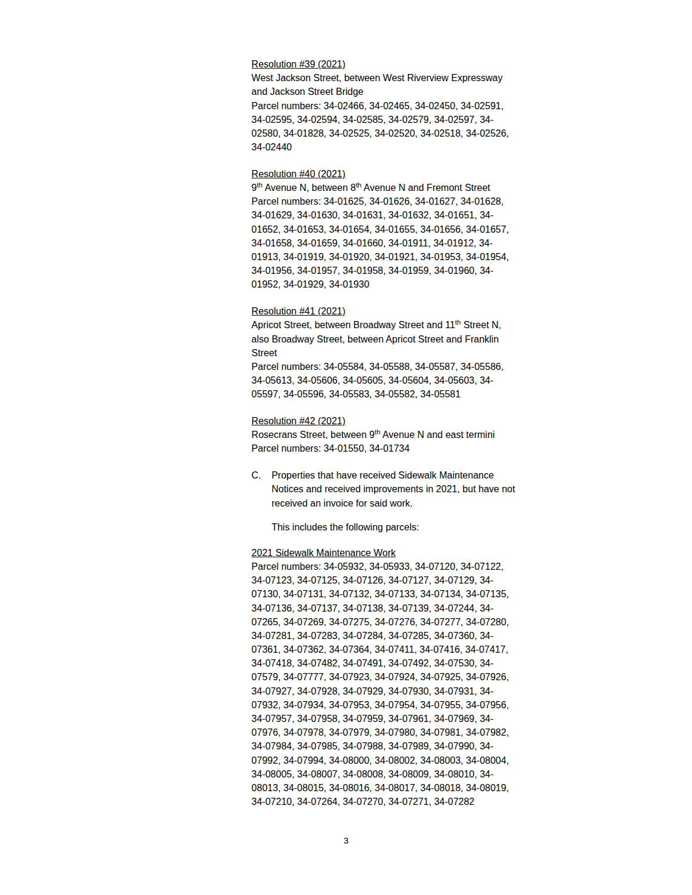Resolution #39 (2021)
West Jackson Street, between West Riverview Expressway and Jackson Street Bridge
Parcel numbers: 34-02466, 34-02465, 34-02450, 34-02591, 34-02595, 34-02594, 34-02585, 34-02579, 34-02597, 34-02580, 34-01828, 34-02525, 34-02520, 34-02518, 34-02526, 34-02440
Resolution #40 (2021)
9th Avenue N, between 8th Avenue N and Fremont Street
Parcel numbers: 34-01625, 34-01626, 34-01627, 34-01628, 34-01629, 34-01630, 34-01631, 34-01632, 34-01651, 34-01652, 34-01653, 34-01654, 34-01655, 34-01656, 34-01657, 34-01658, 34-01659, 34-01660, 34-01911, 34-01912, 34-01913, 34-01919, 34-01920, 34-01921, 34-01953, 34-01954, 34-01956, 34-01957, 34-01958, 34-01959, 34-01960, 34-01952, 34-01929, 34-01930
Resolution #41 (2021)
Apricot Street, between Broadway Street and 11th Street N, also Broadway Street, between Apricot Street and Franklin Street
Parcel numbers: 34-05584, 34-05588, 34-05587, 34-05586, 34-05613, 34-05606, 34-05605, 34-05604, 34-05603, 34-05597, 34-05596, 34-05583, 34-05582, 34-05581
Resolution #42 (2021)
Rosecrans Street, between 9th Avenue N and east termini
Parcel numbers: 34-01550, 34-01734
C.
Properties that have received Sidewalk Maintenance Notices and received improvements in 2021, but have not received an invoice for said work.
This includes the following parcels:
2021 Sidewalk Maintenance Work
Parcel numbers: 34-05932, 34-05933, 34-07120, 34-07122, 34-07123, 34-07125, 34-07126, 34-07127, 34-07129, 34-07130, 34-07131, 34-07132, 34-07133, 34-07134, 34-07135, 34-07136, 34-07137, 34-07138, 34-07139, 34-07244, 34-07265, 34-07269, 34-07275, 34-07276, 34-07277, 34-07280, 34-07281, 34-07283, 34-07284, 34-07285, 34-07360, 34-07361, 34-07362, 34-07364, 34-07411, 34-07416, 34-07417, 34-07418, 34-07482, 34-07491, 34-07492, 34-07530, 34-07579, 34-07777, 34-07923, 34-07924, 34-07925, 34-07926, 34-07927, 34-07928, 34-07929, 34-07930, 34-07931, 34-07932, 34-07934, 34-07953, 34-07954, 34-07955, 34-07956, 34-07957, 34-07958, 34-07959, 34-07961, 34-07969, 34-07976, 34-07978, 34-07979, 34-07980, 34-07981, 34-07982, 34-07984, 34-07985, 34-07988, 34-07989, 34-07990, 34-07992, 34-07994, 34-08000, 34-08002, 34-08003, 34-08004, 34-08005, 34-08007, 34-08008, 34-08009, 34-08010, 34-08013, 34-08015, 34-08016, 34-08017, 34-08018, 34-08019, 34-07210, 34-07264, 34-07270, 34-07271, 34-07282
3